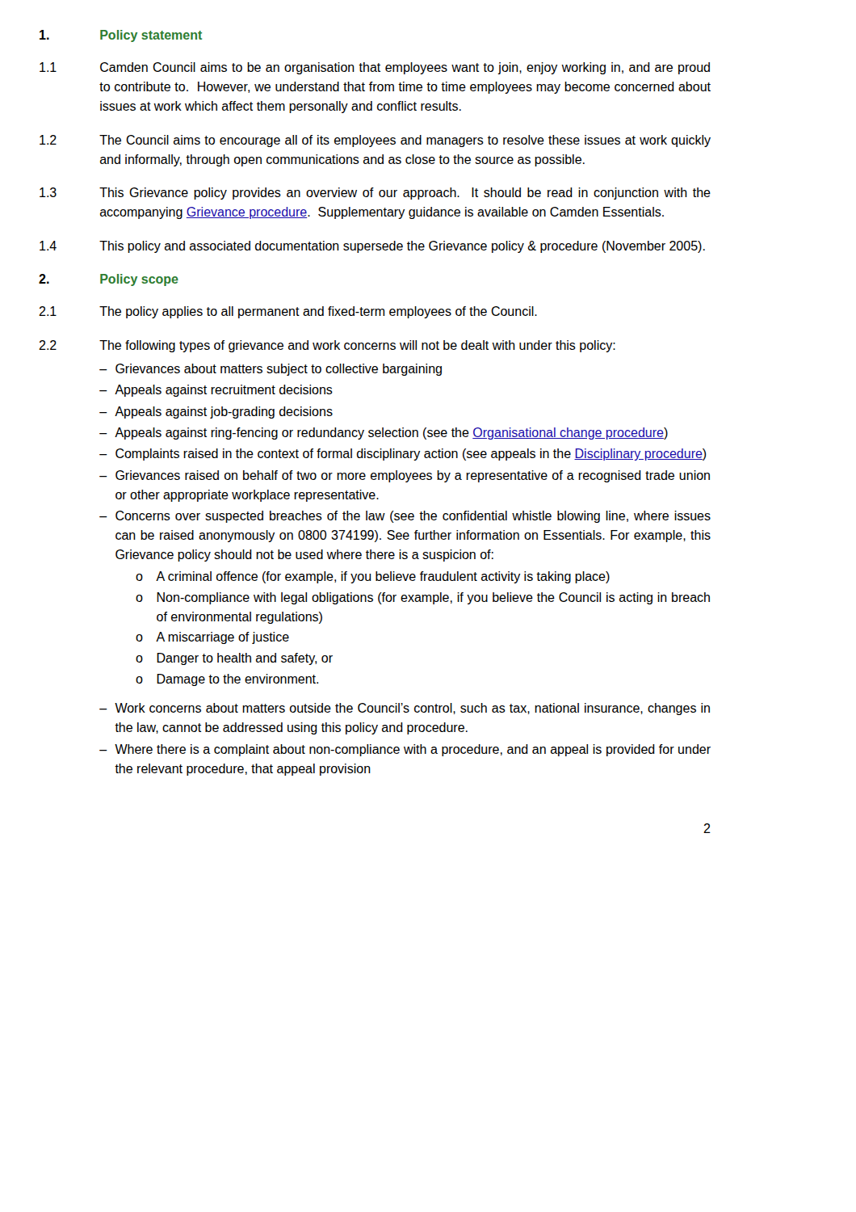1.
Policy statement
1.1 Camden Council aims to be an organisation that employees want to join, enjoy working in, and are proud to contribute to. However, we understand that from time to time employees may become concerned about issues at work which affect them personally and conflict results.
1.2 The Council aims to encourage all of its employees and managers to resolve these issues at work quickly and informally, through open communications and as close to the source as possible.
1.3 This Grievance policy provides an overview of our approach. It should be read in conjunction with the accompanying Grievance procedure. Supplementary guidance is available on Camden Essentials.
1.4 This policy and associated documentation supersede the Grievance policy & procedure (November 2005).
2.
Policy scope
2.1 The policy applies to all permanent and fixed-term employees of the Council.
2.2 The following types of grievance and work concerns will not be dealt with under this policy:
Grievances about matters subject to collective bargaining
Appeals against recruitment decisions
Appeals against job-grading decisions
Appeals against ring-fencing or redundancy selection (see the Organisational change procedure)
Complaints raised in the context of formal disciplinary action (see appeals in the Disciplinary procedure)
Grievances raised on behalf of two or more employees by a representative of a recognised trade union or other appropriate workplace representative.
Concerns over suspected breaches of the law (see the confidential whistle blowing line, where issues can be raised anonymously on 0800 374199). See further information on Essentials. For example, this Grievance policy should not be used where there is a suspicion of:
A criminal offence (for example, if you believe fraudulent activity is taking place)
Non-compliance with legal obligations (for example, if you believe the Council is acting in breach of environmental regulations)
A miscarriage of justice
Danger to health and safety, or
Damage to the environment.
Work concerns about matters outside the Council’s control, such as tax, national insurance, changes in the law, cannot be addressed using this policy and procedure.
Where there is a complaint about non-compliance with a procedure, and an appeal is provided for under the relevant procedure, that appeal provision
2